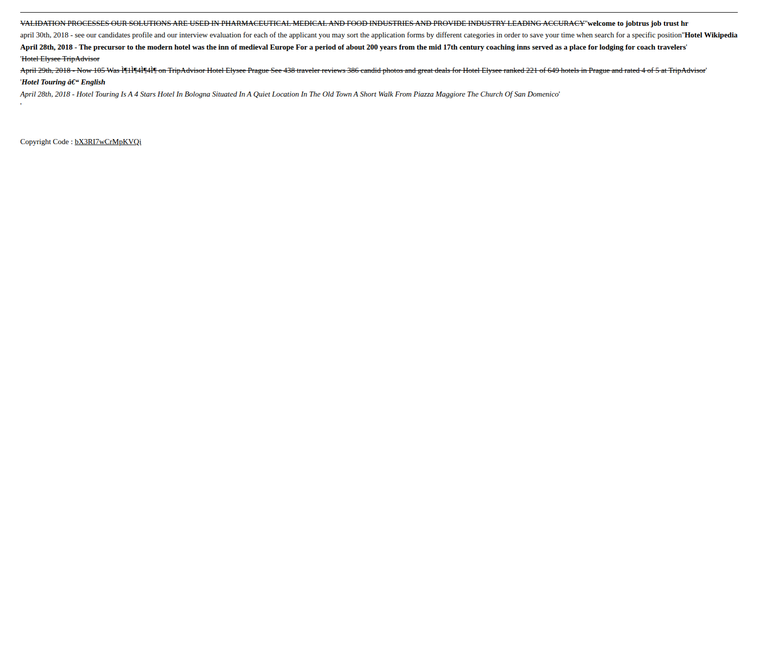VALIDATION PROCESSES OUR SOLUTIONS ARE USED IN PHARMACEUTICAL MEDICAL AND FOOD INDUSTRIES AND PROVIDE INDUSTRY LEADING ACCURACY''welcome to jobtrus job trust hr
april 30th, 2018 - see our candidates profile and our interview evaluation for each of the applicant you may sort the application forms by different categories in order to save your time when search for a specific position''Hotel Wikipedia
April 28th, 2018 - The precursor to the modern hotel was the inn of medieval Europe For a period of about 200 years from the mid 17th century coaching inns served as a place for lodging for coach travelers'
'Hotel Elysee TripAdvisor
April 29th, 2018 - Now 105 Was Ì¶1Ì¶4Ì¶4Ì¶ on TripAdvisor Hotel Elysee Prague See 438 traveler reviews 386 candid photos and great deals for Hotel Elysee ranked 221 of 649 hotels in Prague and rated 4 of 5 at TripAdvisor'
'Hotel Touring â€“ English
April 28th, 2018 - Hotel Touring Is A 4 Stars Hotel In Bologna Situated In A Quiet Location In The Old Town A Short Walk From Piazza Maggiore The Church Of San Domenico'
'
Copyright Code : bX3RI7wCrMpKVQi